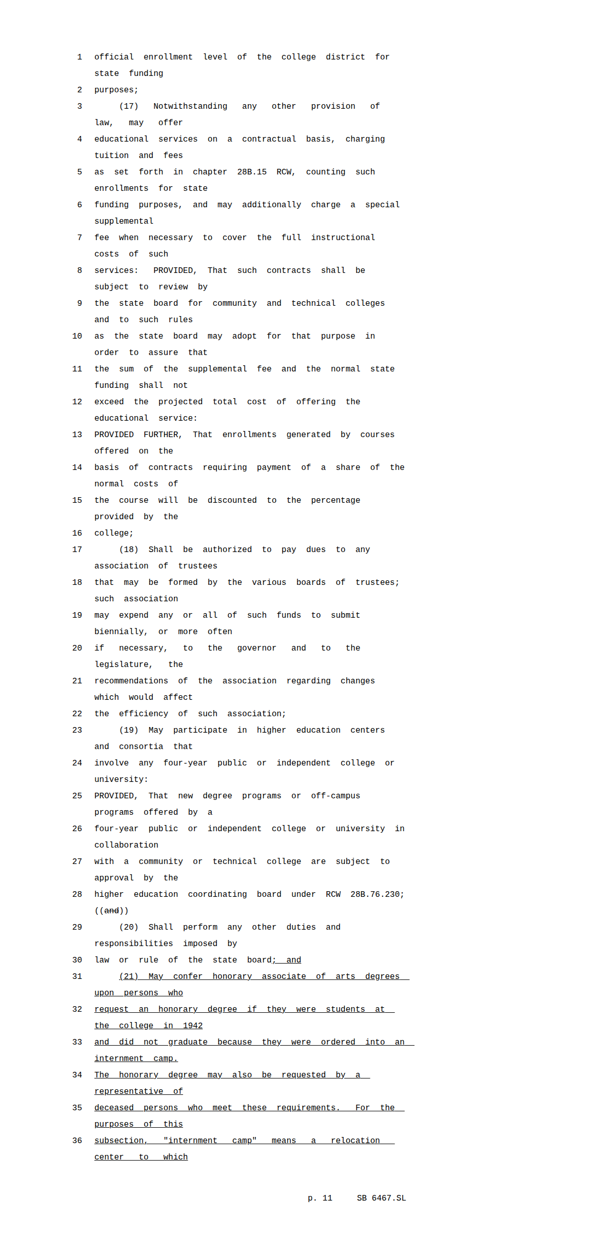1 official enrollment level of the college district for state funding
2 purposes;
3 (17) Notwithstanding any other provision of law, may offer
4 educational services on a contractual basis, charging tuition and fees
5 as set forth in chapter 28B.15 RCW, counting such enrollments for state
6 funding purposes, and may additionally charge a special supplemental
7 fee when necessary to cover the full instructional costs of such
8 services: PROVIDED, That such contracts shall be subject to review by
9 the state board for community and technical colleges and to such rules
10 as the state board may adopt for that purpose in order to assure that
11 the sum of the supplemental fee and the normal state funding shall not
12 exceed the projected total cost of offering the educational service:
13 PROVIDED FURTHER, That enrollments generated by courses offered on the
14 basis of contracts requiring payment of a share of the normal costs of
15 the course will be discounted to the percentage provided by the
16 college;
17 (18) Shall be authorized to pay dues to any association of trustees
18 that may be formed by the various boards of trustees; such association
19 may expend any or all of such funds to submit biennially, or more often
20 if necessary, to the governor and to the legislature, the
21 recommendations of the association regarding changes which would affect
22 the efficiency of such association;
23 (19) May participate in higher education centers and consortia that
24 involve any four-year public or independent college or university:
25 PROVIDED, That new degree programs or off-campus programs offered by a
26 four-year public or independent college or university in collaboration
27 with a community or technical college are subject to approval by the
28 higher education coordinating board under RCW 28B.76.230; ((and))
29 (20) Shall perform any other duties and responsibilities imposed by
30 law or rule of the state board; and
31 (21) May confer honorary associate of arts degrees upon persons who
32 request an honorary degree if they were students at the college in 1942
33 and did not graduate because they were ordered into an internment camp.
34 The honorary degree may also be requested by a representative of
35 deceased persons who meet these requirements. For the purposes of this
36 subsection, "internment camp" means a relocation center to which
p. 11 SB 6467.SL